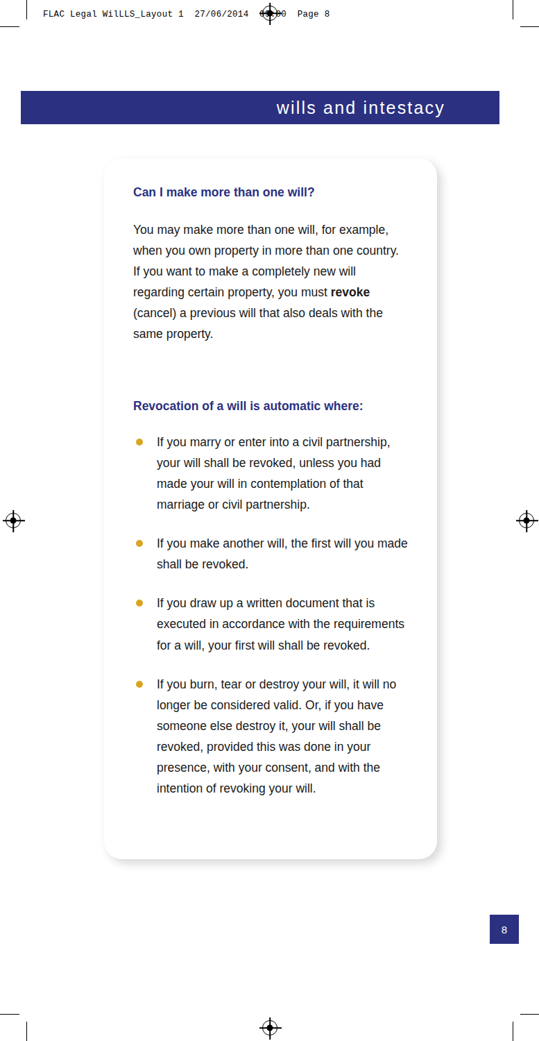FLAC Legal WilLLS_Layout 1 27/06/2014 09:00 Page 8
wills and intestacy
Can I make more than one will?
You may make more than one will, for example, when you own property in more than one country. If you want to make a completely new will regarding certain property, you must revoke (cancel) a previous will that also deals with the same property.
Revocation of a will is automatic where:
If you marry or enter into a civil partnership, your will shall be revoked, unless you had made your will in contemplation of that marriage or civil partnership.
If you make another will, the first will you made shall be revoked.
If you draw up a written document that is executed in accordance with the requirements for a will, your first will shall be revoked.
If you burn, tear or destroy your will, it will no longer be considered valid. Or, if you have someone else destroy it, your will shall be revoked, provided this was done in your presence, with your consent, and with the intention of revoking your will.
8